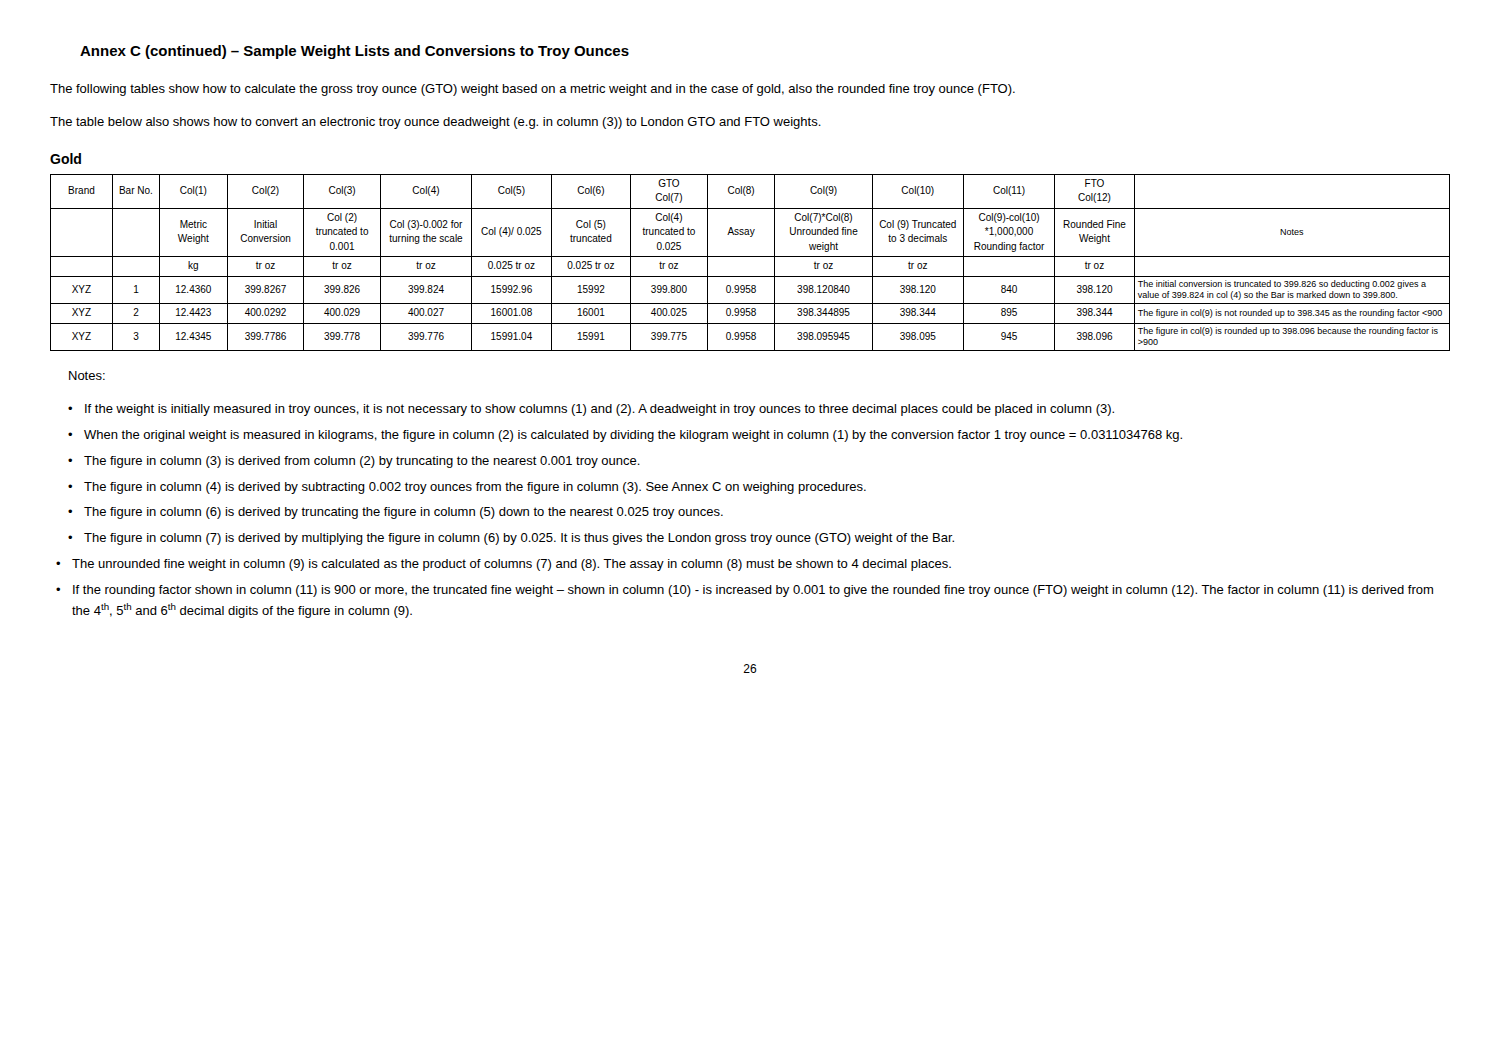Annex C (continued) – Sample Weight Lists and Conversions to Troy Ounces
The following tables show how to calculate the gross troy ounce (GTO) weight based on a metric weight and in the case of gold, also the rounded fine troy ounce (FTO).
The table below also shows how to convert an electronic troy ounce deadweight (e.g. in column (3)) to London GTO and FTO weights.
Gold
| Brand | Bar No. | Col(1) | Col(2) | Col(3) | Col(4) | Col(5) | Col(6) | GTO Col(7) | Col(8) | Col(9) | Col(10) | Col(11) | FTO Col(12) | |
| --- | --- | --- | --- | --- | --- | --- | --- | --- | --- | --- | --- | --- | --- | --- |
| | | Metric Weight | Initial Conversion | Col (2) truncated to 0.001 | Col (3)-0.002 for turning the scale | Col (4)/ 0.025 | Col (5) truncated | Col(4) truncated to 0.025 | Assay | Col(7)*Col(8) Unrounded fine weight | Col (9) Truncated to 3 decimals | Col(9)-col(10) *1,000,000 Rounding factor | Rounded Fine Weight | Notes |
| | | kg | tr oz | tr oz | tr oz | 0.025 tr oz | 0.025 tr oz | tr oz | | tr oz | tr oz | | tr oz | |
| XYZ | 1 | 12.4360 | 399.8267 | 399.826 | 399.824 | 15992.96 | 15992 | 399.800 | 0.9958 | 398.120840 | 398.120 | 840 | 398.120 | The initial conversion is truncated to 399.826 so deducting 0.002 gives a value of 399.824 in col (4) so the Bar is marked down to 399.800. |
| XYZ | 2 | 12.4423 | 400.0292 | 400.029 | 400.027 | 16001.08 | 16001 | 400.025 | 0.9958 | 398.344895 | 398.344 | 895 | 398.344 | The figure in col(9) is not rounded up to 398.345 as the rounding factor <900 |
| XYZ | 3 | 12.4345 | 399.7786 | 399.778 | 399.776 | 15991.04 | 15991 | 399.775 | 0.9958 | 398.095945 | 398.095 | 945 | 398.096 | The figure in col(9) is rounded up to 398.096 because the rounding factor is >900 |
Notes:
If the weight is initially measured in troy ounces, it is not necessary to show columns (1) and (2). A deadweight in troy ounces to three decimal places could be placed in column (3).
When the original weight is measured in kilograms, the figure in column (2) is calculated by dividing the kilogram weight in column (1) by the conversion factor 1 troy ounce = 0.0311034768 kg.
The figure in column (3) is derived from column (2) by truncating to the nearest 0.001 troy ounce.
The figure in column (4) is derived by subtracting 0.002 troy ounces from the figure in column (3). See Annex C on weighing procedures.
The figure in column (6) is derived by truncating the figure in column (5) down to the nearest 0.025 troy ounces.
The figure in column (7) is derived by multiplying the figure in column (6) by 0.025. It is thus gives the London gross troy ounce (GTO) weight of the Bar.
The unrounded fine weight in column (9) is calculated as the product of columns (7) and (8). The assay in column (8) must be shown to 4 decimal places.
If the rounding factor shown in column (11) is 900 or more, the truncated fine weight – shown in column (10) - is increased by 0.001 to give the rounded fine troy ounce (FTO) weight in column (12). The factor in column (11) is derived from the 4th, 5th and 6th decimal digits of the figure in column (9).
26